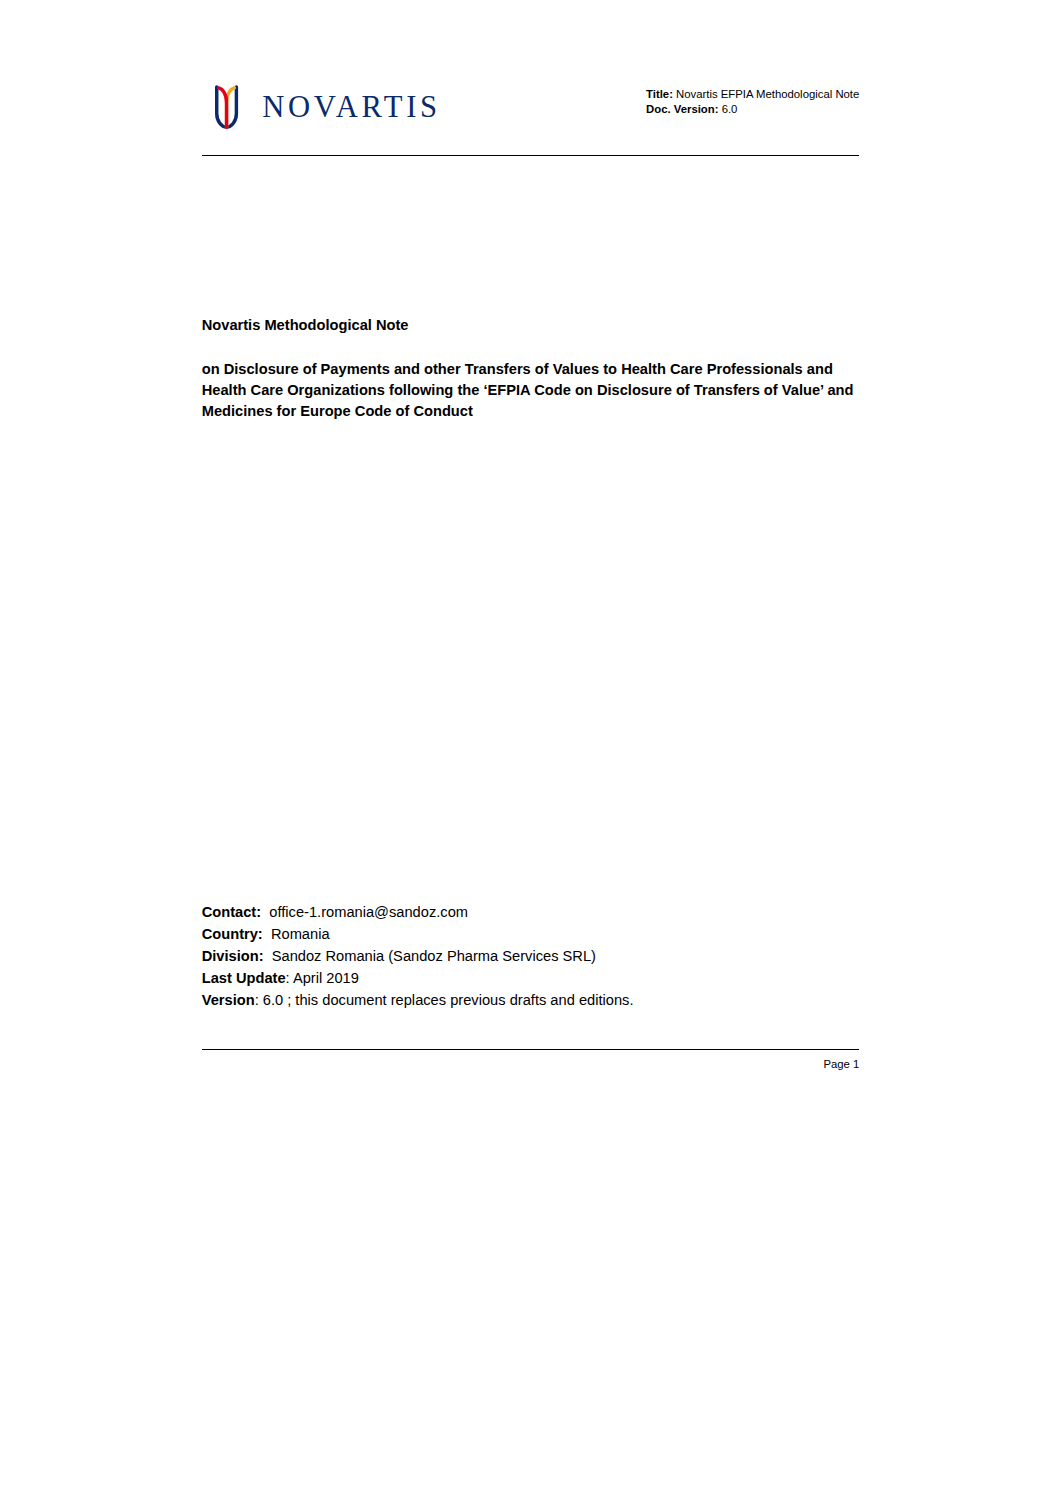NOVARTIS
Title: Novartis EFPIA Methodological Note
Doc. Version: 6.0
Novartis Methodological Note
on Disclosure of Payments and other Transfers of Values to Health Care Professionals and Health Care Organizations following the ‘EFPIA Code on Disclosure of Transfers of Value’ and Medicines for Europe Code of Conduct
Contact: office-1.romania@sandoz.com
Country: Romania
Division: Sandoz Romania (Sandoz Pharma Services SRL)
Last Update: April 2019
Version: 6.0 ; this document replaces previous drafts and editions.
Page 1